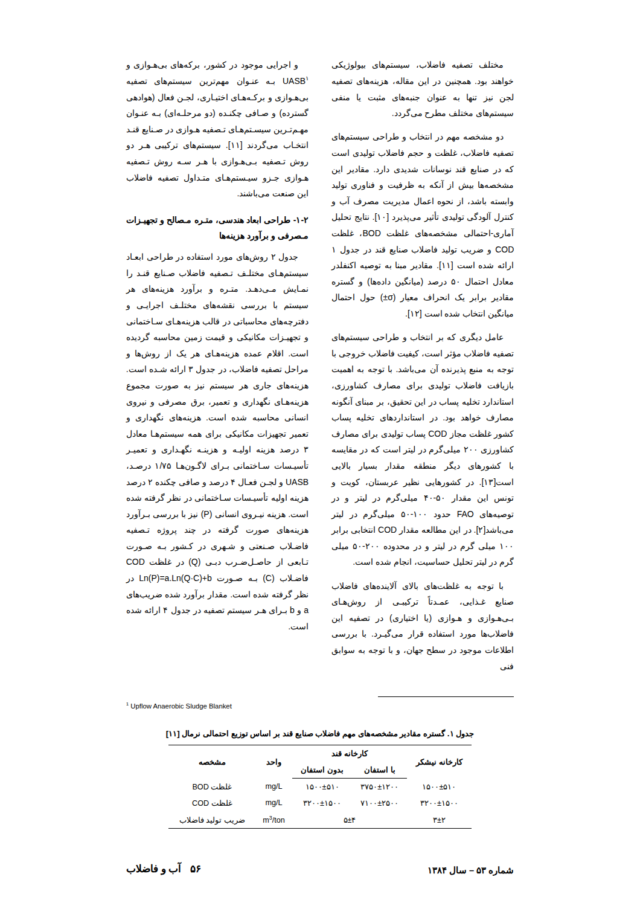مختلف تصفیه فاضلاب، سیستم‌های بیولوژیکی خواهند بود. همچنین در این مقاله، هزینه‌های تصفیه لجن نیز تنها به عنوان جنبه‌های مثبت یا منفی سیستم‌های مختلف مطرح می‌گردد.
دو مشخصه مهم در انتخاب و طراحی سیستم‌های تصفیه فاضلاب، غلظت و حجم فاضلاب تولیدی است که در صنایع قند نوسانات شدیدی دارد. مقادیر این مشخصه‌ها بیش از آنکه به ظرفیت و فناوری تولید وابسته باشد، از نحوه اعمال مدیریت مصرف آب و کنترل آلودگی تولیدی تأثیر می‌پذیرد [۱۰]. نتایج تحلیل آماری-احتمالی مشخصه‌های غلظت BOD، غلظت COD و ضریب تولید فاضلاب صنایع قند در جدول ۱ ارائه شده است [۱۱]. مقادیر مبنا به توصیه اکنفلدر معادل احتمال ۵۰ درصد (میانگین داده‌ها) و گستره مقادیر برابر یک انحراف معیار (σ±) حول احتمال میانگین انتخاب شده است [۱۲].
عامل دیگری که بر انتخاب و طراحی سیستم‌های تصفیه فاضلاب مؤثر است، کیفیت فاضلاب خروجی با توجه به منبع پذیرنده آن می‌باشد. با توجه به اهمیت بازیافت فاضلاب تولیدی برای مصارف کشاورزی، استاندارد تخلیه پساب در این تحقیق، بر مبنای آنگونه مصارف خواهد بود. در استانداردهای تخلیه پساب کشور غلظت مجاز COD پساب تولیدی برای مصارف کشاورزی ۲۰۰ میلی‌گرم در لیتر است که در مقایسه با کشورهای دیگر منطقه مقدار بسیار بالایی است[۱۳]. در کشورهایی نظیر عربستان، کویت و تونس این مقدار ۵۰-۴۰ میلی‌گرم در لیتر و در توصیه‌های FAO حدود ۱۰۰-۵۰ میلی‌گرم در لیتر می‌باشد[۲]. در این مطالعه مقدار COD انتخابی برابر ۱۰۰ میلی گرم در لیتر و در محدوده ۲۰۰-۵۰ میلی گرم در لیتر تحلیل حساسیت، انجام شده است.
با توجه به غلظت‌های بالای آلاینده‌های فاضلاب صنایع غـذایی، عمـدتاً ترکیبـی از روش‌هـای بـی‌هـوازی و هـوازی (یا اختیاری) در تصفیه این فاضلاب‌ها مورد استفاده قرار می‌گیـرد. با بررسی اطلاعات موجود در سطح جهان، و با توجه به سوابق فنی
و اجرایی موجود در کشور، برکه‌های بی‌هـوازی و UASB۱ بـه عنـوان مهم‌ترین سیستم‌های تصفیه بی‌هـوازی و برکـه‌هـای اختیـاری، لجـن فعال (هوادهی گسترده) و صـافی چکنـده (دو مرحلـه‌ای) بـه عنـوان مهـم‌تـرین سیسـتم‌هـای تـصفیه هـوازی در صـنایع قنـد انتخـاب می‌گردند [۱۱]. سیستم‌های ترکیبی هـر دو روش تـصفیه بـی‌هـوازی با هـر سـه روش تـصفیه هـوازی جـزو سیـستم‌هـای متـداول تصفیه فاضلاب این صنعت می‌باشند.
۱-۲- طراحی ابعاد هندسی، متـره مـصالح و تجهیـزات مـصرفی و برآورد هزینه‌ها
جدول ۲ روش‌های مورد استفاده در طراحی ابعـاد سیستم‌هـای مختلـف تـصفیه فاضلاب صـنایع قنـد را نمـایش مـی‌دهـد. متـره و برآورد هزینه‌های هر سیستم با بررسی نقشه‌های مختلـف اجرایـی و دفترچه‌های محاسباتی در قالب هزینه‌هـای سـاختمانی و تجهیـزات مکانیکی و قیمت زمین محاسبه گردیده است. اقلام عمده هزینه‌هـای هر یک از روش‌ها و مراحل تصفیه فاضلاب، در جدول ۳ ارائه شـده است. هزینه‌های جاری هر سیستم نیز به صورت مجموع هزینه‌هـای نگهداری و تعمیر، برق مصرفی و نیروی انسانی محاسبه شده است. هزینه‌های نگهداری و تعمیر تجهیزات مکانیکی برای همه سیستم‌هـا معادل ۳ درصد هزینه اولیـه و هزینـه نگهـداری و تعمیـر تأسیـسات سـاختمانی بـرای لاگـون‌هـا ۱/۷۵ درصـد، UASB و لجـن فعـال ۴ درصد و صافی چکنده ۲ درصد هزینه اولیه تأسیـسات سـاختمانی در نظر گرفته شده است. هزینه نیـروی انسانی (P) نیز با بررسی بـرآورد هزینه‌های صورت گرفته در چند پروژه تـصفیه فاضـلاب صـنعتی و شـهری در کـشور بـه صـورت تـابعی از حاصـل‌ضـرب دبـی (Q) در غلظت COD فاضـلاب (C) بـه صـورت Ln(P)=a.Ln(Q·C)+b در نظر گرفته شده است. مقدار برآورد شده ضریب‌های a و b بـرای هـر سیستم تصفیه در جدول ۴ ارائه شده است.
1 Upflow Anaerobic Sludge Blanket
جدول ۱. گستره مقادیر مشخصه‌های مهم فاضلاب صنایع قند بر اساس توزیع احتمالی نرمال [۱۱]
| کارخانه نیشکر | کارخانه قند | واحد | مشخصه |
| --- | --- | --- | --- |
| با استفان | بدون استفان |
| ۱۵۰۰±۵۱۰ | ۳۷۵۰±۱۲۰۰ | ۱۵۰۰±۵۱۰ | mg/L | غلظت BOD |
| ۳۲۰۰±۱۵۰۰ | ۷۱۰۰±۲۵۰۰ | ۳۲۰۰±۱۵۰۰ | mg/L | غلظت COD |
| ۳±۲ | ۵±۴ | m 3 /ton | ضریب تولید فاضلاب |
شماره ۵۳ – سال ۱۳۸۴
۵۶ آب و فاضلاب